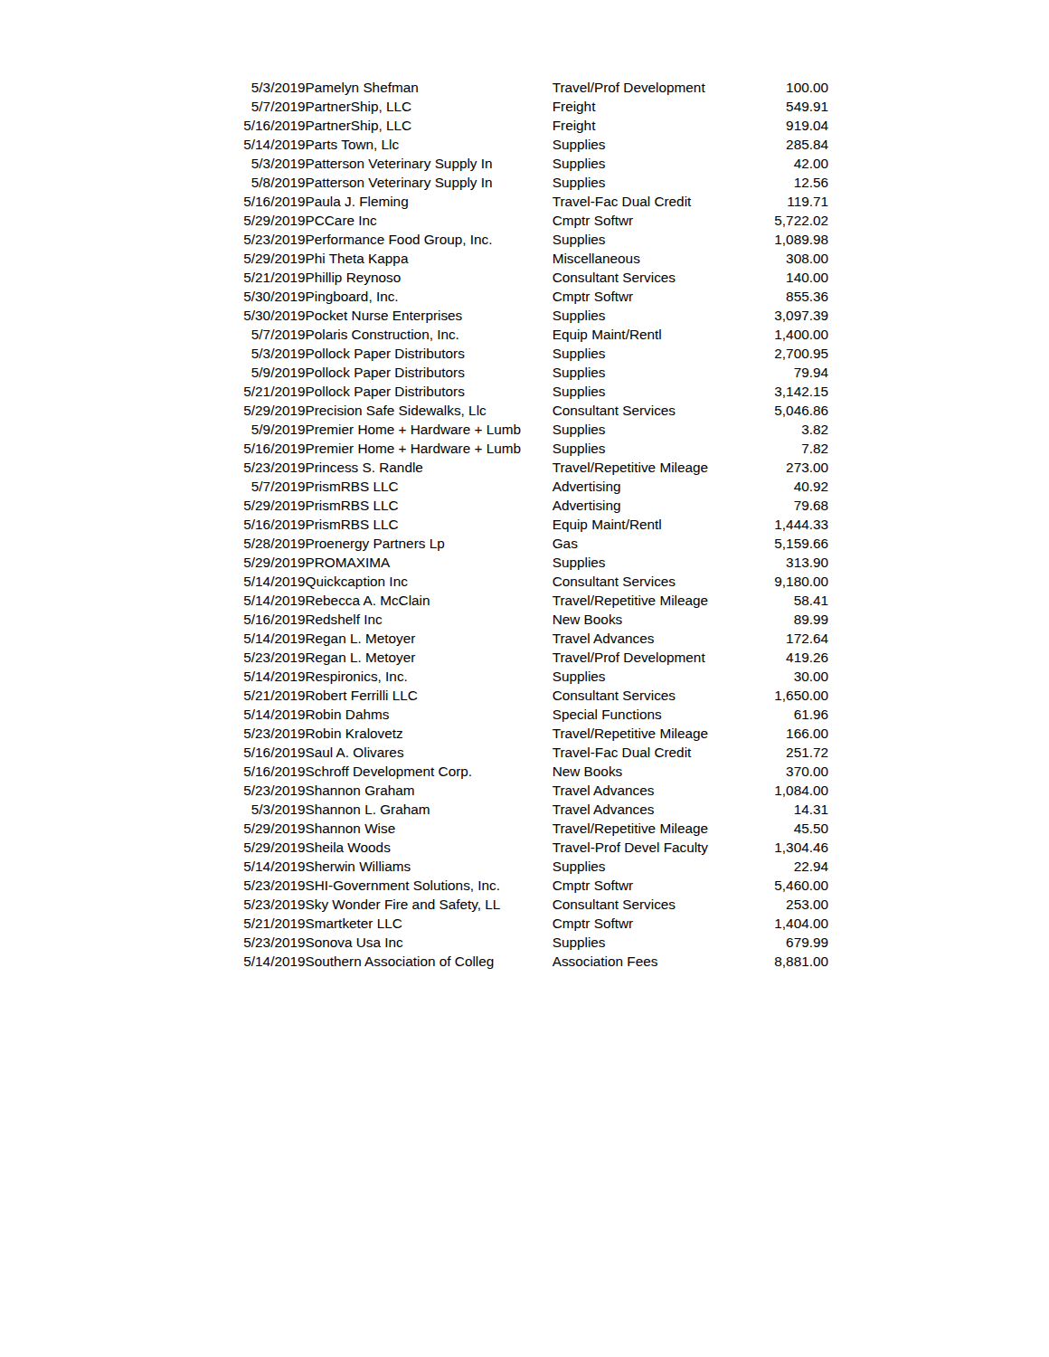| 5/3/2019 | Pamelyn Shefman | Travel/Prof Development | 100.00 |
| 5/7/2019 | PartnerShip, LLC | Freight | 549.91 |
| 5/16/2019 | PartnerShip, LLC | Freight | 919.04 |
| 5/14/2019 | Parts Town, Llc | Supplies | 285.84 |
| 5/3/2019 | Patterson Veterinary Supply In | Supplies | 42.00 |
| 5/8/2019 | Patterson Veterinary Supply In | Supplies | 12.56 |
| 5/16/2019 | Paula J. Fleming | Travel-Fac Dual Credit | 119.71 |
| 5/29/2019 | PCCare Inc | Cmptr Softwr | 5,722.02 |
| 5/23/2019 | Performance Food Group, Inc. | Supplies | 1,089.98 |
| 5/29/2019 | Phi Theta Kappa | Miscellaneous | 308.00 |
| 5/21/2019 | Phillip Reynoso | Consultant Services | 140.00 |
| 5/30/2019 | Pingboard, Inc. | Cmptr Softwr | 855.36 |
| 5/30/2019 | Pocket Nurse Enterprises | Supplies | 3,097.39 |
| 5/7/2019 | Polaris Construction, Inc. | Equip Maint/Rentl | 1,400.00 |
| 5/3/2019 | Pollock Paper Distributors | Supplies | 2,700.95 |
| 5/9/2019 | Pollock Paper Distributors | Supplies | 79.94 |
| 5/21/2019 | Pollock Paper Distributors | Supplies | 3,142.15 |
| 5/29/2019 | Precision Safe Sidewalks, Llc | Consultant Services | 5,046.86 |
| 5/9/2019 | Premier Home + Hardware + Lumb | Supplies | 3.82 |
| 5/16/2019 | Premier Home + Hardware + Lumb | Supplies | 7.82 |
| 5/23/2019 | Princess S. Randle | Travel/Repetitive Mileage | 273.00 |
| 5/7/2019 | PrismRBS LLC | Advertising | 40.92 |
| 5/29/2019 | PrismRBS LLC | Advertising | 79.68 |
| 5/16/2019 | PrismRBS LLC | Equip Maint/Rentl | 1,444.33 |
| 5/28/2019 | Proenergy Partners Lp | Gas | 5,159.66 |
| 5/29/2019 | PROMAXIMA | Supplies | 313.90 |
| 5/14/2019 | Quickcaption Inc | Consultant Services | 9,180.00 |
| 5/14/2019 | Rebecca A. McClain | Travel/Repetitive Mileage | 58.41 |
| 5/16/2019 | Redshelf Inc | New Books | 89.99 |
| 5/14/2019 | Regan L. Metoyer | Travel Advances | 172.64 |
| 5/23/2019 | Regan L. Metoyer | Travel/Prof Development | 419.26 |
| 5/14/2019 | Respironics, Inc. | Supplies | 30.00 |
| 5/21/2019 | Robert Ferrilli LLC | Consultant Services | 1,650.00 |
| 5/14/2019 | Robin Dahms | Special Functions | 61.96 |
| 5/23/2019 | Robin Kralovetz | Travel/Repetitive Mileage | 166.00 |
| 5/16/2019 | Saul A. Olivares | Travel-Fac Dual Credit | 251.72 |
| 5/16/2019 | Schroff Development Corp. | New Books | 370.00 |
| 5/23/2019 | Shannon Graham | Travel Advances | 1,084.00 |
| 5/3/2019 | Shannon L. Graham | Travel Advances | 14.31 |
| 5/29/2019 | Shannon Wise | Travel/Repetitive Mileage | 45.50 |
| 5/29/2019 | Sheila Woods | Travel-Prof Devel Faculty | 1,304.46 |
| 5/14/2019 | Sherwin Williams | Supplies | 22.94 |
| 5/23/2019 | SHI-Government Solutions, Inc. | Cmptr Softwr | 5,460.00 |
| 5/23/2019 | Sky Wonder Fire and Safety, LL | Consultant Services | 253.00 |
| 5/21/2019 | Smartketer LLC | Cmptr Softwr | 1,404.00 |
| 5/23/2019 | Sonova Usa Inc | Supplies | 679.99 |
| 5/14/2019 | Southern Association of Colleg | Association Fees | 8,881.00 |